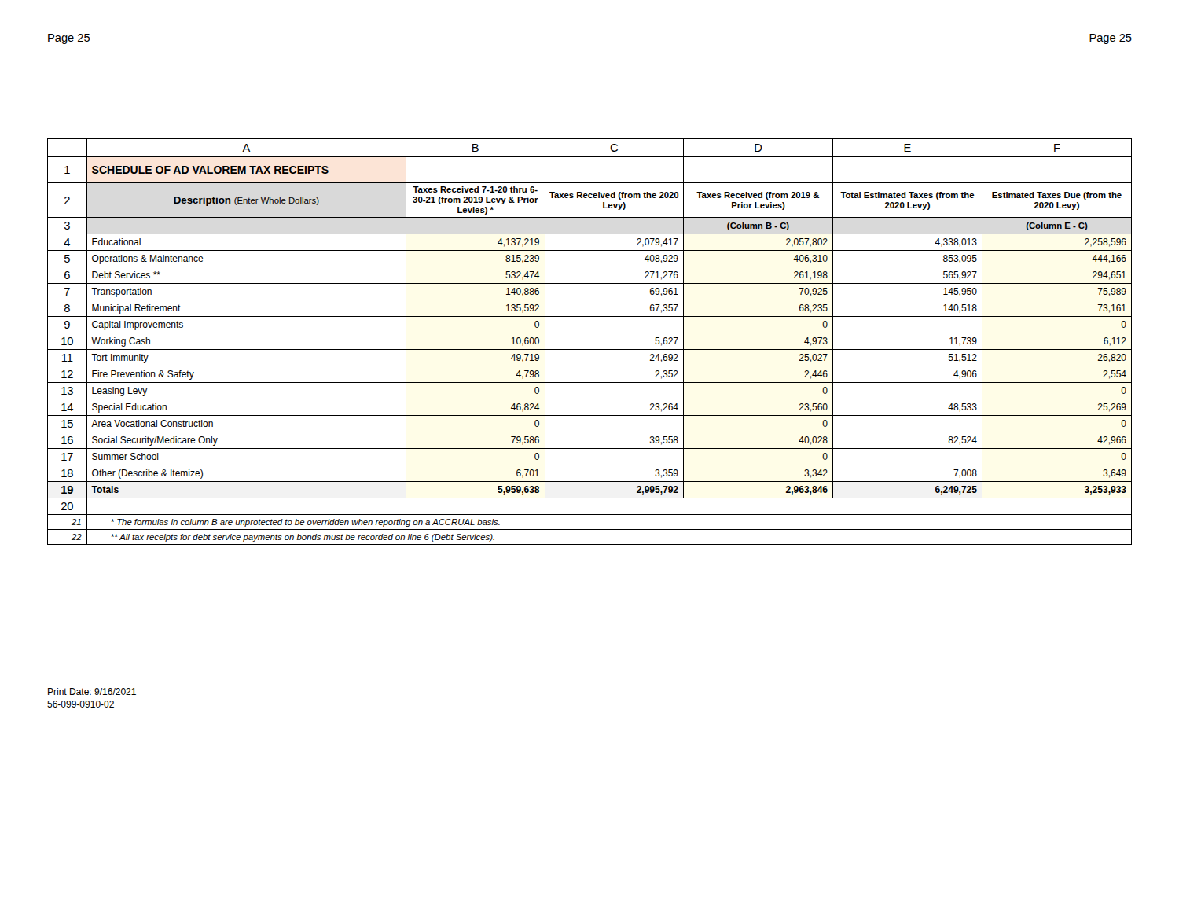Page 25 Page 25
| | A | B | C | D | E | F |
| 1 | SCHEDULE OF AD VALOREM TAX RECEIPTS | | | | | |
| 2 | Description (Enter Whole Dollars) | Taxes Received 7-1-20 thru 6-30-21 (from 2019 Levy & Prior Levies) * | Taxes Received (from the 2020 Levy) | Taxes Received (from 2019 & Prior Levies) | Total Estimated Taxes (from the 2020 Levy) | Estimated Taxes Due (from the 2020 Levy) |
| 3 | | | | (Column B - C) | | (Column E - C) |
| 4 | Educational | 4,137,219 | 2,079,417 | 2,057,802 | 4,338,013 | 2,258,596 |
| 5 | Operations & Maintenance | 815,239 | 408,929 | 406,310 | 853,095 | 444,166 |
| 6 | Debt Services ** | 532,474 | 271,276 | 261,198 | 565,927 | 294,651 |
| 7 | Transportation | 140,886 | 69,961 | 70,925 | 145,950 | 75,989 |
| 8 | Municipal Retirement | 135,592 | 67,357 | 68,235 | 140,518 | 73,161 |
| 9 | Capital Improvements | 0 | | 0 | | 0 |
| 10 | Working Cash | 10,600 | 5,627 | 4,973 | 11,739 | 6,112 |
| 11 | Tort Immunity | 49,719 | 24,692 | 25,027 | 51,512 | 26,820 |
| 12 | Fire Prevention & Safety | 4,798 | 2,352 | 2,446 | 4,906 | 2,554 |
| 13 | Leasing Levy | 0 | | 0 | | 0 |
| 14 | Special Education | 46,824 | 23,264 | 23,560 | 48,533 | 25,269 |
| 15 | Area Vocational Construction | 0 | | 0 | | 0 |
| 16 | Social Security/Medicare Only | 79,586 | 39,558 | 40,028 | 82,524 | 42,966 |
| 17 | Summer School | 0 | | 0 | | 0 |
| 18 | Other (Describe & Itemize) | 6,701 | 3,359 | 3,342 | 7,008 | 3,649 |
| 19 | Totals | 5,959,638 | 2,995,792 | 2,963,846 | 6,249,725 | 3,253,933 |
| 20 | |
| 21 | * The formulas in column B are unprotected to be overridden when reporting on a ACCRUAL basis. |
| 22 | ** All tax receipts for debt service payments on bonds must be recorded on line 6 (Debt Services). |
Print Date: 9/16/2021
56-099-0910-02